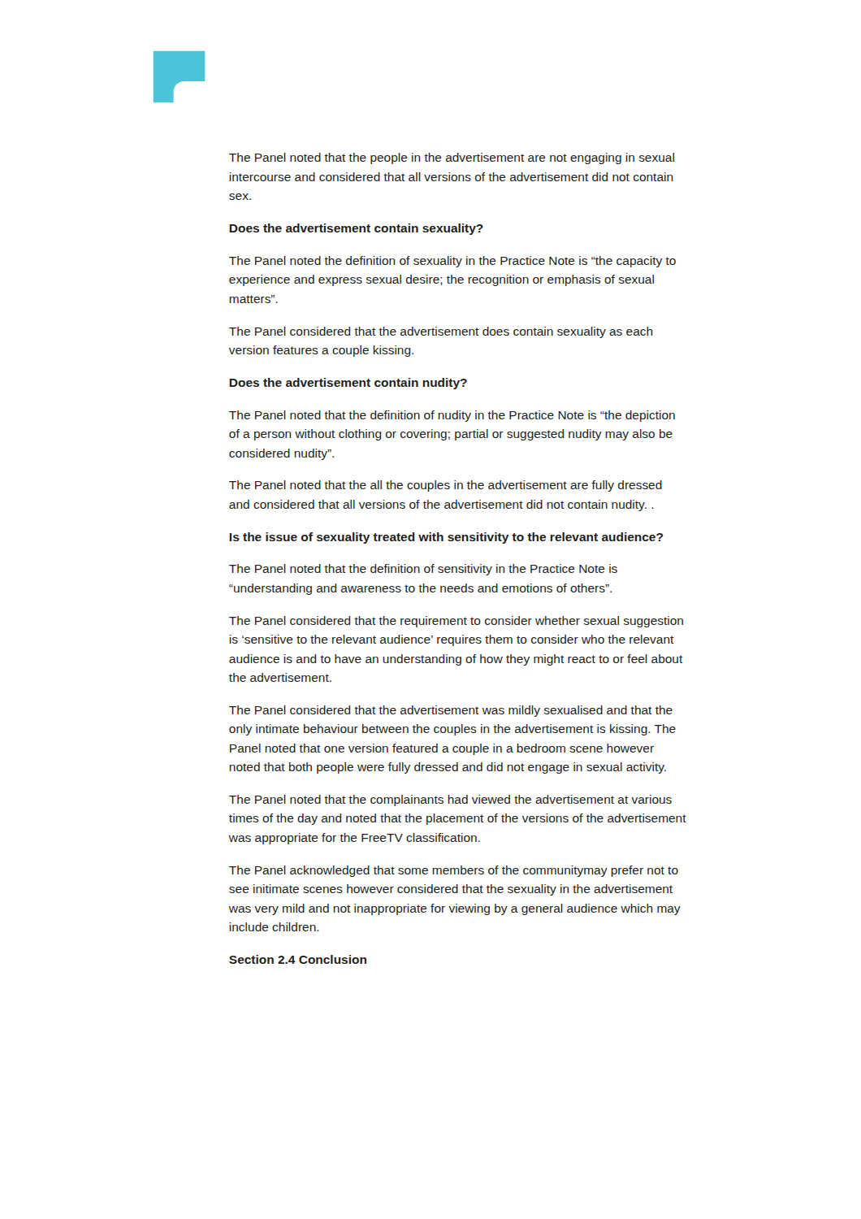The Panel noted that the people in the advertisement are not engaging in sexual intercourse and considered that all versions of the advertisement did not contain sex.
Does the advertisement contain sexuality?
The Panel noted the definition of sexuality in the Practice Note is “the capacity to experience and express sexual desire; the recognition or emphasis of sexual matters”.
The Panel considered that the advertisement does contain sexuality as each version features a couple kissing.
Does the advertisement contain nudity?
The Panel noted that the definition of nudity in the Practice Note is “the depiction of a person without clothing or covering; partial or suggested nudity may also be considered nudity”.
The Panel noted that the all the couples in the advertisement are fully dressed and considered that all versions of the advertisement did not contain nudity. .
Is the issue of sexuality treated with sensitivity to the relevant audience?
The Panel noted that the definition of sensitivity in the Practice Note is “understanding and awareness to the needs and emotions of others”.
The Panel considered that the requirement to consider whether sexual suggestion is ‘sensitive to the relevant audience’ requires them to consider who the relevant audience is and to have an understanding of how they might react to or feel about the advertisement.
The Panel considered that the advertisement was mildly sexualised and that the only intimate behaviour between the couples in the advertisement is kissing. The Panel noted that one version featured a couple in a bedroom scene however noted that both people were fully dressed and did not engage in sexual activity.
The Panel noted that the complainants had viewed the advertisement at various times of the day and noted that the placement of the versions of the advertisement was appropriate for the FreeTV classification.
The Panel acknowledged that some members of the communitymay prefer not to see initimate scenes however considered that the sexuality in the advertisement was very mild and not inappropriate for viewing by a general audience which may include children.
Section 2.4 Conclusion